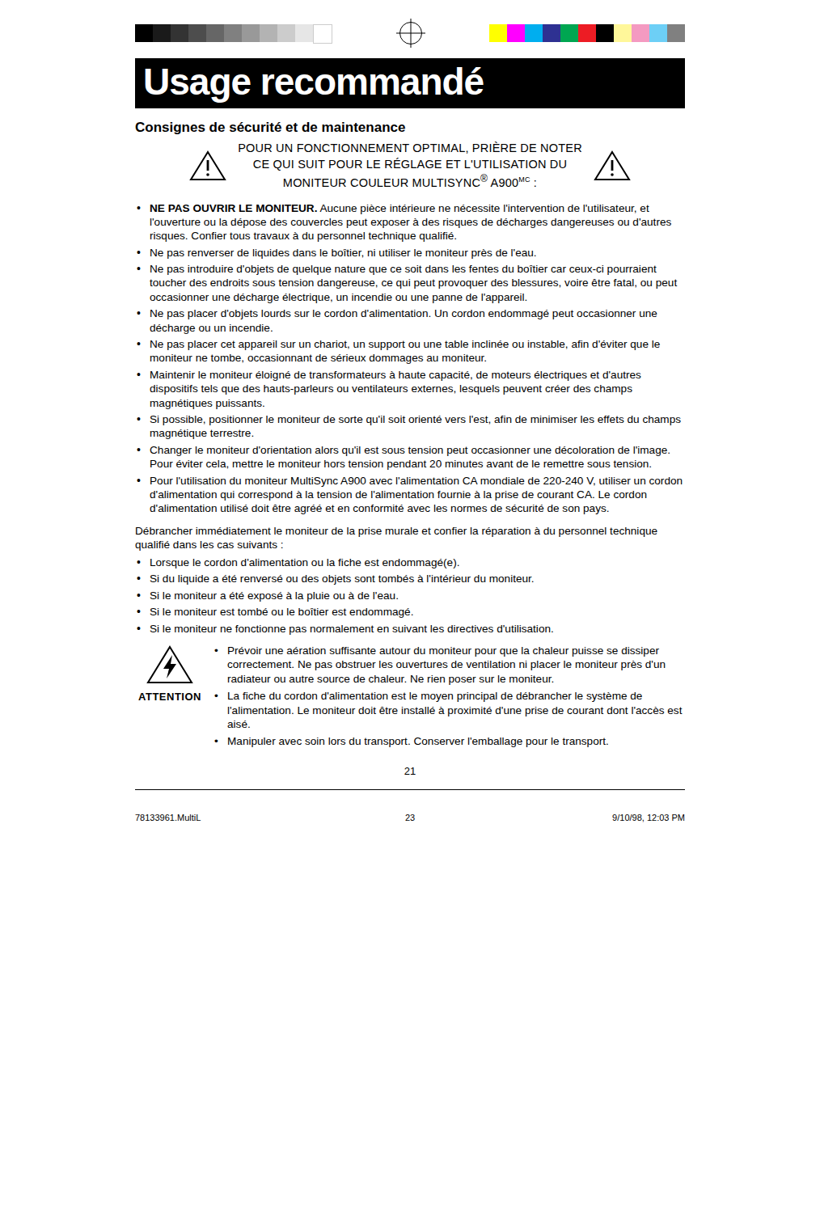Usage recommandé
Consignes de sécurité et de maintenance
POUR UN FONCTIONNEMENT OPTIMAL, PRIÈRE DE NOTER
CE QUI SUIT POUR LE RÉGLAGE ET L'UTILISATION DU
MONITEUR COULEUR MULTISYNC® A900MC :
NE PAS OUVRIR LE MONITEUR. Aucune pièce intérieure ne nécessite l'intervention de l'utilisateur, et l'ouverture ou la dépose des couvercles peut exposer à des risques de décharges dangereuses ou d'autres risques. Confier tous travaux à du personnel technique qualifié.
Ne pas renverser de liquides dans le boîtier, ni utiliser le moniteur près de l'eau.
Ne pas introduire d'objets de quelque nature que ce soit dans les fentes du boîtier car ceux-ci pourraient toucher des endroits sous tension dangereuse, ce qui peut provoquer des blessures, voire être fatal, ou peut occasionner une décharge électrique, un incendie ou une panne de l'appareil.
Ne pas placer d'objets lourds sur le cordon d'alimentation. Un cordon endommagé peut occasionner une décharge ou un incendie.
Ne pas placer cet appareil sur un chariot, un support ou une table inclinée ou instable, afin d'éviter que le moniteur ne tombe, occasionnant de sérieux dommages au moniteur.
Maintenir le moniteur éloigné de transformateurs à haute capacité, de moteurs électriques et d'autres dispositifs tels que des hauts-parleurs ou ventilateurs externes, lesquels peuvent créer des champs magnétiques puissants.
Si possible, positionner le moniteur de sorte qu'il soit orienté vers l'est, afin de minimiser les effets du champs magnétique terrestre.
Changer le moniteur d'orientation alors qu'il est sous tension peut occasionner une décoloration de l'image. Pour éviter cela, mettre le moniteur hors tension pendant 20 minutes avant de le remettre sous tension.
Pour l'utilisation du moniteur MultiSync A900 avec l'alimentation CA mondiale de 220-240 V, utiliser un cordon d'alimentation qui correspond à la tension de l'alimentation fournie à la prise de courant CA. Le cordon d'alimentation utilisé doit être agréé et en conformité avec les normes de sécurité de son pays.
Débrancher immédiatement le moniteur de la prise murale et confier la réparation à du personnel technique qualifié dans les cas suivants :
Lorsque le cordon d'alimentation ou la fiche est endommagé(e).
Si du liquide a été renversé ou des objets sont tombés à l'intérieur du moniteur.
Si le moniteur a été exposé à la pluie ou à de l'eau.
Si le moniteur est tombé ou le boîtier est endommagé.
Si le moniteur ne fonctionne pas normalement en suivant les directives d'utilisation.
ATTENTION
Prévoir une aération suffisante autour du moniteur pour que la chaleur puisse se dissiper correctement. Ne pas obstruer les ouvertures de ventilation ni placer le moniteur près d'un radiateur ou autre source de chaleur. Ne rien poser sur le moniteur.
La fiche du cordon d'alimentation est le moyen principal de débrancher le système de l'alimentation. Le moniteur doit être installé à proximité d'une prise de courant dont l'accès est aisé.
Manipuler avec soin lors du transport. Conserver l'emballage pour le transport.
21
78133961.MultiL
23
9/10/98, 12:03 PM